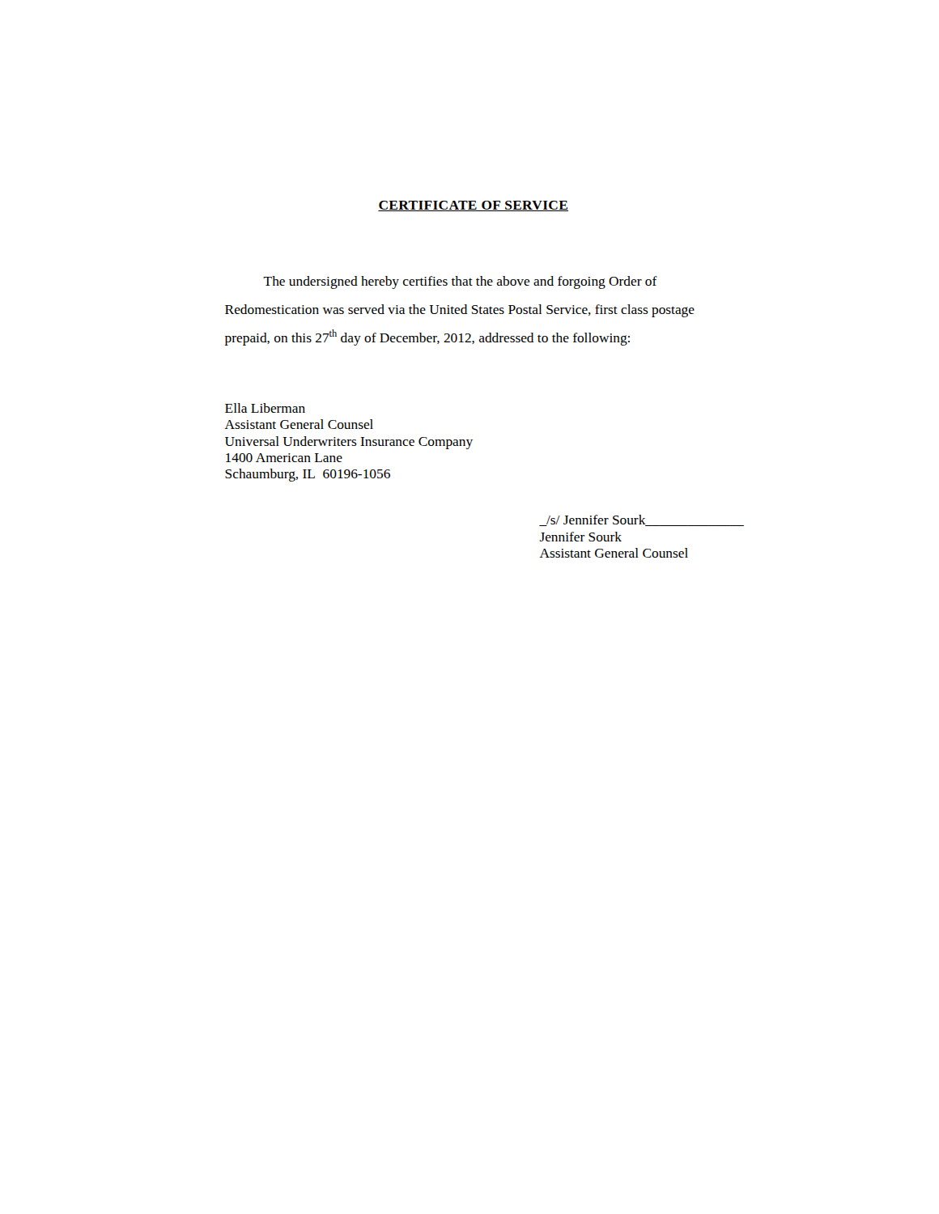CERTIFICATE OF SERVICE
The undersigned hereby certifies that the above and forgoing Order of Redomestication was served via the United States Postal Service, first class postage prepaid, on this 27th day of December, 2012, addressed to the following:
Ella Liberman
Assistant General Counsel
Universal Underwriters Insurance Company
1400 American Lane
Schaumburg, IL 60196-1056
_/s/ Jennifer Sourk______________
Jennifer Sourk
Assistant General Counsel